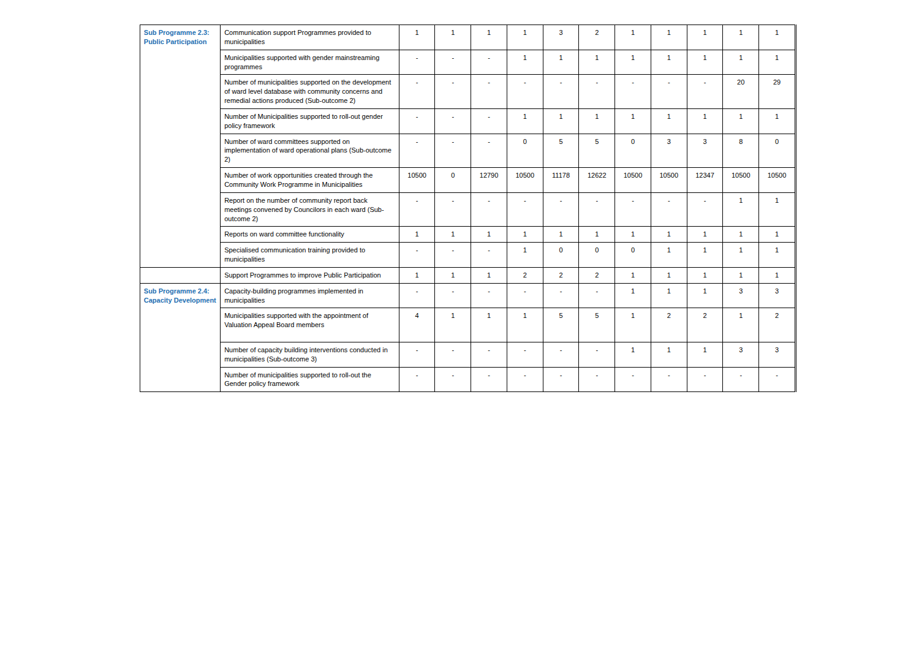| | Sub Programme 2.3: Public Participation | Communication support Programmes provided to municipalities | 1 | 1 | 1 | 1 | 3 | 2 | 1 | 1 | 1 | 1 | 1 |
| | Municipalities supported with gender mainstreaming programmes | - | - | - | 1 | 1 | 1 | 1 | 1 | 1 | 1 | 1 |
| | Number of municipalities supported on the development of ward level database with community concerns and remedial actions produced (Sub-outcome 2) | - | - | - | - | - | - | - | - | - | 20 | 29 |
| | Number of Municipalities supported to roll-out gender policy framework | - | - | - | 1 | 1 | 1 | 1 | 1 | 1 | 1 | 1 |
| | Number of ward committees supported on implementation of ward operational plans (Sub-outcome 2) | - | - | - | 0 | 5 | 5 | 0 | 3 | 3 | 8 | 0 |
| | Number of work opportunities created through the Community Work Programme in Municipalities | 10500 | 0 | 12790 | 10500 | 11178 | 12622 | 10500 | 10500 | 12347 | 10500 | 10500 |
| | Report on the number of community report back meetings convened by Councilors in each ward (Sub-outcome 2) | - | - | - | - | - | - | - | - | - | 1 | 1 |
| | Reports on ward committee functionality | 1 | 1 | 1 | 1 | 1 | 1 | 1 | 1 | 1 | 1 | 1 |
| | Specialised communication training provided to municipalities | - | - | - | 1 | 0 | 0 | 0 | 1 | 1 | 1 | 1 |
| | | Support Programmes to improve Public Participation | 1 | 1 | 1 | 2 | 2 | 2 | 1 | 1 | 1 | 1 | 1 |
| | Sub Programme 2.4: Capacity Development | Capacity-building programmes implemented in municipalities | - | - | - | - | - | - | 1 | 1 | 1 | 3 | 3 |
| | Municipalities supported with the appointment of Valuation Appeal Board members | 4 | 1 | 1 | 1 | 5 | 5 | 1 | 2 | 2 | 1 | 2 |
| | Number of capacity building interventions conducted in municipalities (Sub-outcome 3) | - | - | - | - | - | - | 1 | 1 | 1 | 3 | 3 |
| | Number of municipalities supported to roll-out the Gender policy framework | - | - | - | - | - | - | - | - | - | - | - |